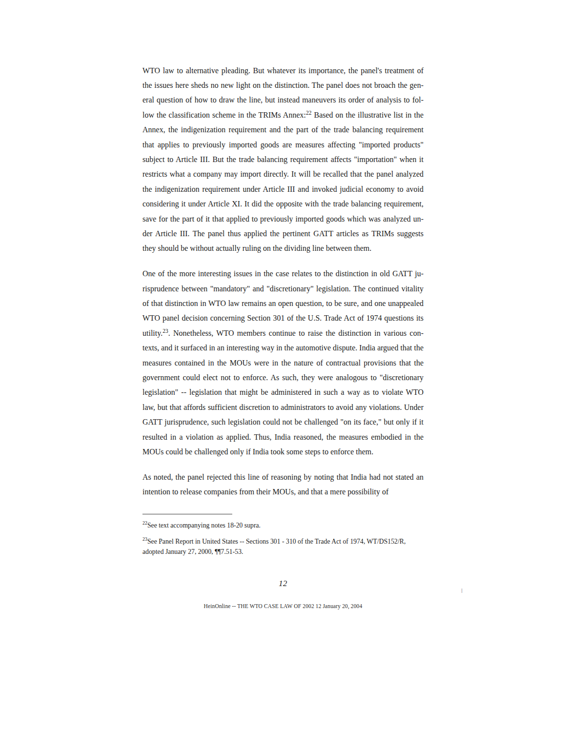WTO law to alternative pleading. But whatever its importance, the panel's treatment of the issues here sheds no new light on the distinction. The panel does not broach the general question of how to draw the line, but instead maneuvers its order of analysis to follow the classification scheme in the TRIMs Annex:22 Based on the illustrative list in the Annex, the indigenization requirement and the part of the trade balancing requirement that applies to previously imported goods are measures affecting "imported products" subject to Article III. But the trade balancing requirement affects "importation" when it restricts what a company may import directly. It will be recalled that the panel analyzed the indigenization requirement under Article III and invoked judicial economy to avoid considering it under Article XI. It did the opposite with the trade balancing requirement, save for the part of it that applied to previously imported goods which was analyzed under Article III. The panel thus applied the pertinent GATT articles as TRIMs suggests they should be without actually ruling on the dividing line between them.
One of the more interesting issues in the case relates to the distinction in old GATT jurisprudence between "mandatory" and "discretionary" legislation. The continued vitality of that distinction in WTO law remains an open question, to be sure, and one unappealed WTO panel decision concerning Section 301 of the U.S. Trade Act of 1974 questions its utility.23. Nonetheless, WTO members continue to raise the distinction in various contexts, and it surfaced in an interesting way in the automotive dispute. India argued that the measures contained in the MOUs were in the nature of contractual provisions that the government could elect not to enforce. As such, they were analogous to "discretionary legislation" -- legislation that might be administered in such a way as to violate WTO law, but that affords sufficient discretion to administrators to avoid any violations. Under GATT jurisprudence, such legislation could not be challenged "on its face," but only if it resulted in a violation as applied. Thus, India reasoned, the measures embodied in the MOUs could be challenged only if India took some steps to enforce them.
As noted, the panel rejected this line of reasoning by noting that India had not stated an intention to release companies from their MOUs, and that a mere possibility of
22See text accompanying notes 18-20 supra.
23See Panel Report in United States -- Sections 301 - 310 of the Trade Act of 1974, WT/DS152/R, adopted January 27, 2000, ¶¶7.51-53.
12
HeinOnline -- THE WTO CASE LAW OF 2002 12 January 20, 2004
|